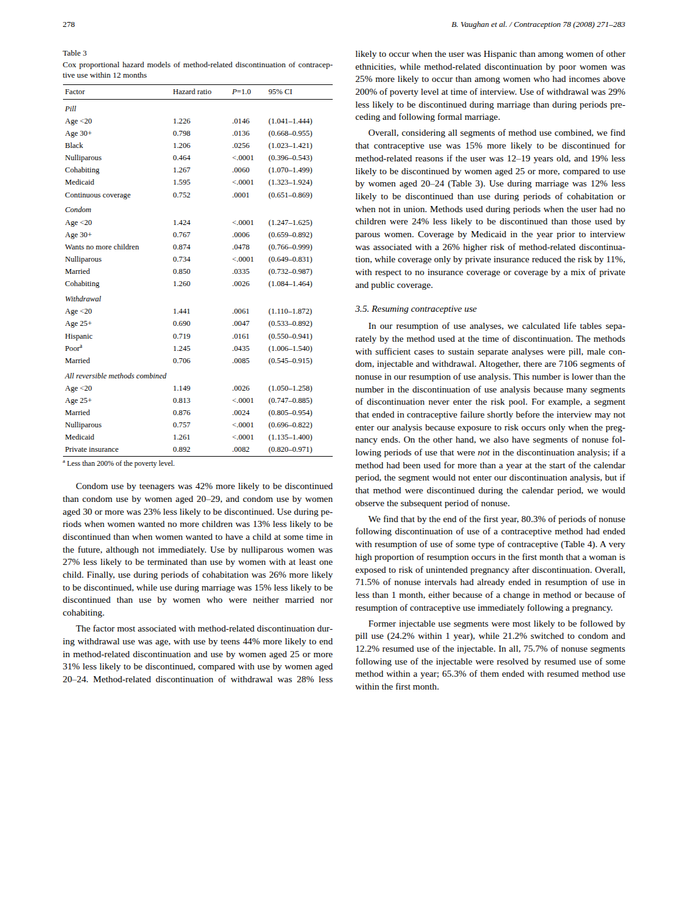278 B. Vaughan et al. / Contraception 78 (2008) 271–283
Table 3
Cox proportional hazard models of method-related discontinuation of contraceptive use within 12 months
| Factor | Hazard ratio | P =1.0 | 95% CI |
| --- | --- | --- | --- |
| Pill |
| Age <20 | 1.226 | .0146 | (1.041–1.444) |
| Age 30+ | 0.798 | .0136 | (0.668–0.955) |
| Black | 1.206 | .0256 | (1.023–1.421) |
| Nulliparous | 0.464 | <.0001 | (0.396–0.543) |
| Cohabiting | 1.267 | .0060 | (1.070–1.499) |
| Medicaid | 1.595 | <.0001 | (1.323–1.924) |
| Continuous coverage | 0.752 | .0001 | (0.651–0.869) |
| Condom |
| Age <20 | 1.424 | <.0001 | (1.247–1.625) |
| Age 30+ | 0.767 | .0006 | (0.659–0.892) |
| Wants no more children | 0.874 | .0478 | (0.766–0.999) |
| Nulliparous | 0.734 | <.0001 | (0.649–0.831) |
| Married | 0.850 | .0335 | (0.732–0.987) |
| Cohabiting | 1.260 | .0026 | (1.084–1.464) |
| Withdrawal |
| Age <20 | 1.441 | .0061 | (1.110–1.872) |
| Age 25+ | 0.690 | .0047 | (0.533–0.892) |
| Hispanic | 0.719 | .0161 | (0.550–0.941) |
| Poor a | 1.245 | .0435 | (1.006–1.540) |
| Married | 0.706 | .0085 | (0.545–0.915) |
| All reversible methods combined |
| Age <20 | 1.149 | .0026 | (1.050–1.258) |
| Age 25+ | 0.813 | <.0001 | (0.747–0.885) |
| Married | 0.876 | .0024 | (0.805–0.954) |
| Nulliparous | 0.757 | <.0001 | (0.696–0.822) |
| Medicaid | 1.261 | <.0001 | (1.135–1.400) |
| Private insurance | 0.892 | .0082 | (0.820–0.971) |
a Less than 200% of the poverty level.
Condom use by teenagers was 42% more likely to be discontinued than condom use by women aged 20–29, and condom use by women aged 30 or more was 23% less likely to be discontinued. Use during periods when women wanted no more children was 13% less likely to be discontinued than when women wanted to have a child at some time in the future, although not immediately. Use by nulliparous women was 27% less likely to be terminated than use by women with at least one child. Finally, use during periods of cohabitation was 26% more likely to be discontinued, while use during marriage was 15% less likely to be discontinued than use by women who were neither married nor cohabiting.
The factor most associated with method-related discontinuation during withdrawal use was age, with use by teens 44% more likely to end in method-related discontinuation and use by women aged 25 or more 31% less likely to be discontinued, compared with use by women aged 20–24. Method-related discontinuation of withdrawal was 28% less likely to occur when the user was Hispanic than among women of other ethnicities, while method-related discontinuation by poor women was 25% more likely to occur than among women who had incomes above 200% of poverty level at time of interview. Use of withdrawal was 29% less likely to be discontinued during marriage than during periods preceding and following formal marriage.
Overall, considering all segments of method use combined, we find that contraceptive use was 15% more likely to be discontinued for method-related reasons if the user was 12–19 years old, and 19% less likely to be discontinued by women aged 25 or more, compared to use by women aged 20–24 (Table 3). Use during marriage was 12% less likely to be discontinued than use during periods of cohabitation or when not in union. Methods used during periods when the user had no children were 24% less likely to be discontinued than those used by parous women. Coverage by Medicaid in the year prior to interview was associated with a 26% higher risk of method-related discontinuation, while coverage only by private insurance reduced the risk by 11%, with respect to no insurance coverage or coverage by a mix of private and public coverage.
3.5. Resuming contraceptive use
In our resumption of use analyses, we calculated life tables separately by the method used at the time of discontinuation. The methods with sufficient cases to sustain separate analyses were pill, male condom, injectable and withdrawal. Altogether, there are 7106 segments of nonuse in our resumption of use analysis. This number is lower than the number in the discontinuation of use analysis because many segments of discontinuation never enter the risk pool. For example, a segment that ended in contraceptive failure shortly before the interview may not enter our analysis because exposure to risk occurs only when the pregnancy ends. On the other hand, we also have segments of nonuse following periods of use that were not in the discontinuation analysis; if a method had been used for more than a year at the start of the calendar period, the segment would not enter our discontinuation analysis, but if that method were discontinued during the calendar period, we would observe the subsequent period of nonuse.
We find that by the end of the first year, 80.3% of periods of nonuse following discontinuation of use of a contraceptive method had ended with resumption of use of some type of contraceptive (Table 4). A very high proportion of resumption occurs in the first month that a woman is exposed to risk of unintended pregnancy after discontinuation. Overall, 71.5% of nonuse intervals had already ended in resumption of use in less than 1 month, either because of a change in method or because of resumption of contraceptive use immediately following a pregnancy.
Former injectable use segments were most likely to be followed by pill use (24.2% within 1 year), while 21.2% switched to condom and 12.2% resumed use of the injectable. In all, 75.7% of nonuse segments following use of the injectable were resolved by resumed use of some method within a year; 65.3% of them ended with resumed method use within the first month.